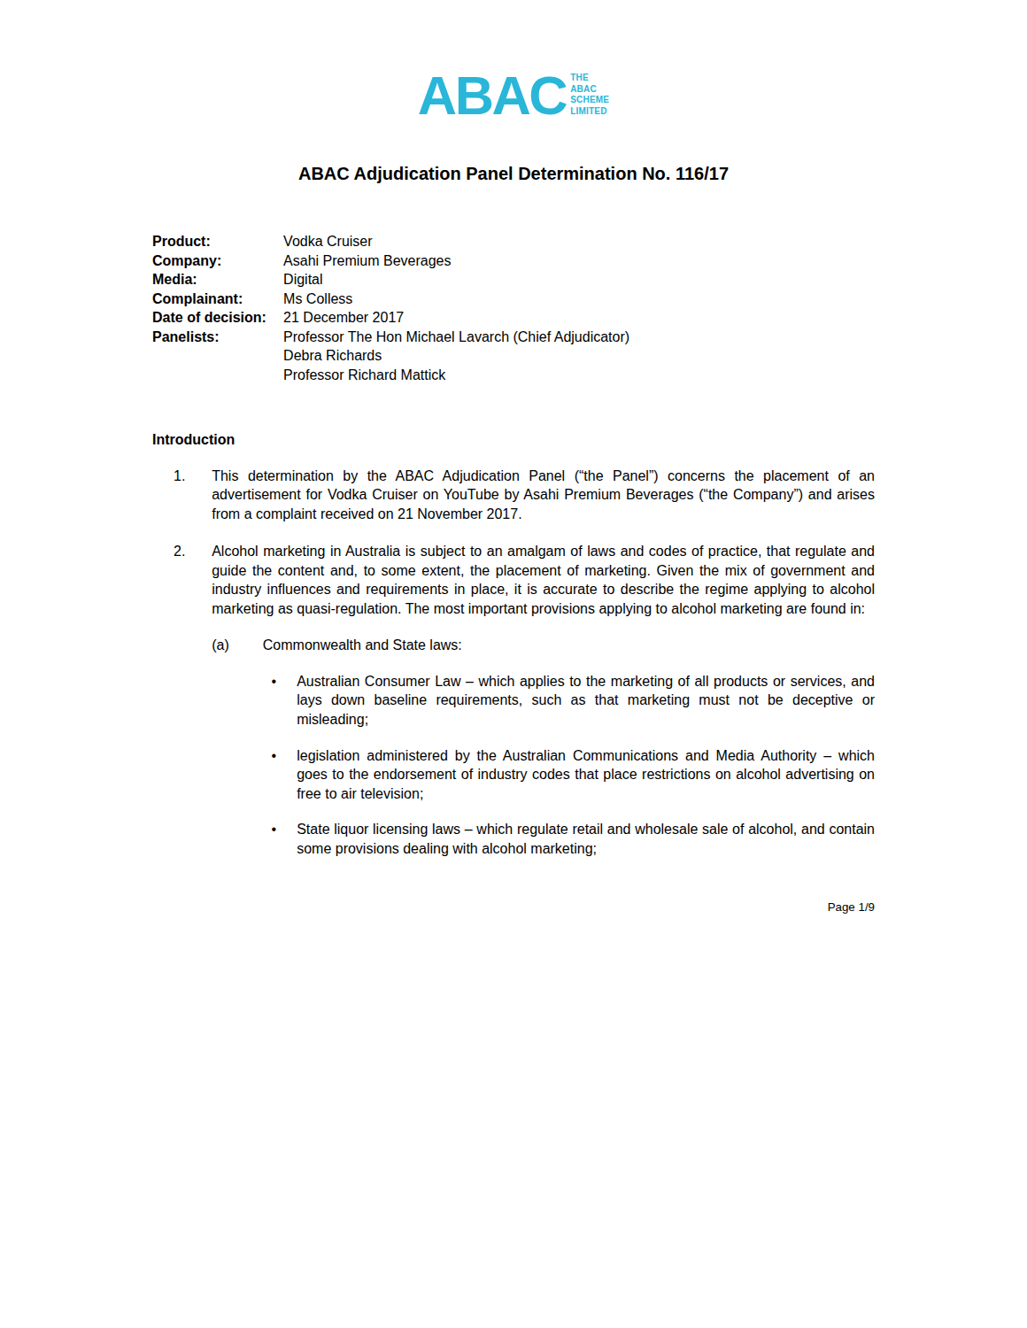ABAC THE
ABAC
SCHEME
LIMITED
ABAC Adjudication Panel Determination No. 116/17
| Product: | Vodka Cruiser |
| Company: | Asahi Premium Beverages |
| Media: | Digital |
| Complainant: | Ms Colless |
| Date of decision: | 21 December 2017 |
| Panelists: | Professor The Hon Michael Lavarch (Chief Adjudicator) Debra Richards Professor Richard Mattick |
Introduction
This determination by the ABAC Adjudication Panel (“the Panel”) concerns the placement of an advertisement for Vodka Cruiser on YouTube by Asahi Premium Beverages (“the Company”) and arises from a complaint received on 21 November 2017.
Alcohol marketing in Australia is subject to an amalgam of laws and codes of practice, that regulate and guide the content and, to some extent, the placement of marketing. Given the mix of government and industry influences and requirements in place, it is accurate to describe the regime applying to alcohol marketing as quasi-regulation. The most important provisions applying to alcohol marketing are found in:
Commonwealth and State laws:
Australian Consumer Law – which applies to the marketing of all products or services, and lays down baseline requirements, such as that marketing must not be deceptive or misleading;
legislation administered by the Australian Communications and Media Authority – which goes to the endorsement of industry codes that place restrictions on alcohol advertising on free to air television;
State liquor licensing laws – which regulate retail and wholesale sale of alcohol, and contain some provisions dealing with alcohol marketing;
Page 1/9